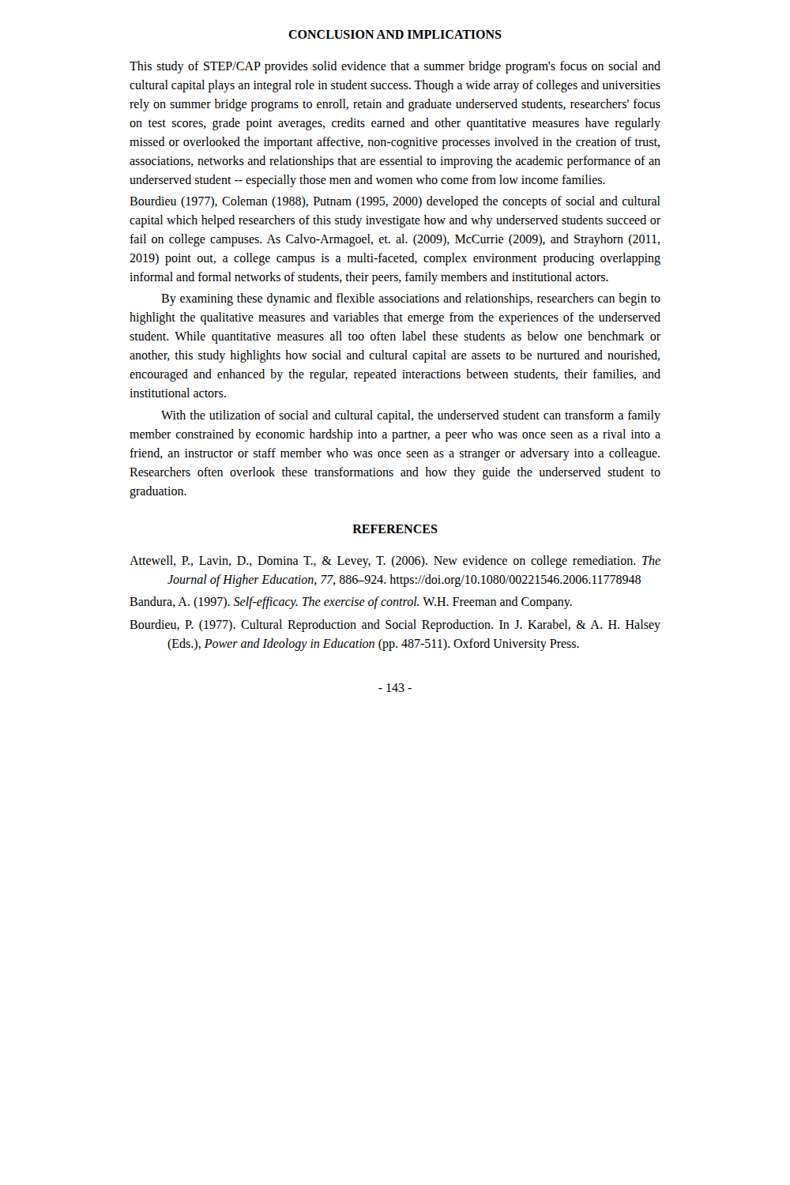Conclusion and Implications
This study of STEP/CAP provides solid evidence that a summer bridge program's focus on social and cultural capital plays an integral role in student success. Though a wide array of colleges and universities rely on summer bridge programs to enroll, retain and graduate underserved students, researchers' focus on test scores, grade point averages, credits earned and other quantitative measures have regularly missed or overlooked the important affective, non-cognitive processes involved in the creation of trust, associations, networks and relationships that are essential to improving the academic performance of an underserved student -- especially those men and women who come from low income families.
Bourdieu (1977), Coleman (1988), Putnam (1995, 2000) developed the concepts of social and cultural capital which helped researchers of this study investigate how and why underserved students succeed or fail on college campuses. As Calvo-Armagoel, et. al. (2009), McCurrie (2009), and Strayhorn (2011, 2019) point out, a college campus is a multi-faceted, complex environment producing overlapping informal and formal networks of students, their peers, family members and institutional actors.
By examining these dynamic and flexible associations and relationships, researchers can begin to highlight the qualitative measures and variables that emerge from the experiences of the underserved student. While quantitative measures all too often label these students as below one benchmark or another, this study highlights how social and cultural capital are assets to be nurtured and nourished, encouraged and enhanced by the regular, repeated interactions between students, their families, and institutional actors.
With the utilization of social and cultural capital, the underserved student can transform a family member constrained by economic hardship into a partner, a peer who was once seen as a rival into a friend, an instructor or staff member who was once seen as a stranger or adversary into a colleague. Researchers often overlook these transformations and how they guide the underserved student to graduation.
References
Attewell, P., Lavin, D., Domina T., & Levey, T. (2006). New evidence on college remediation. The Journal of Higher Education, 77, 886–924. https://doi.org/10.1080/00221546.2006.11778948
Bandura, A. (1997). Self-efficacy. The exercise of control. W.H. Freeman and Company.
Bourdieu, P. (1977). Cultural Reproduction and Social Reproduction. In J. Karabel, & A. H. Halsey (Eds.), Power and Ideology in Education (pp. 487-511). Oxford University Press.
- 143 -